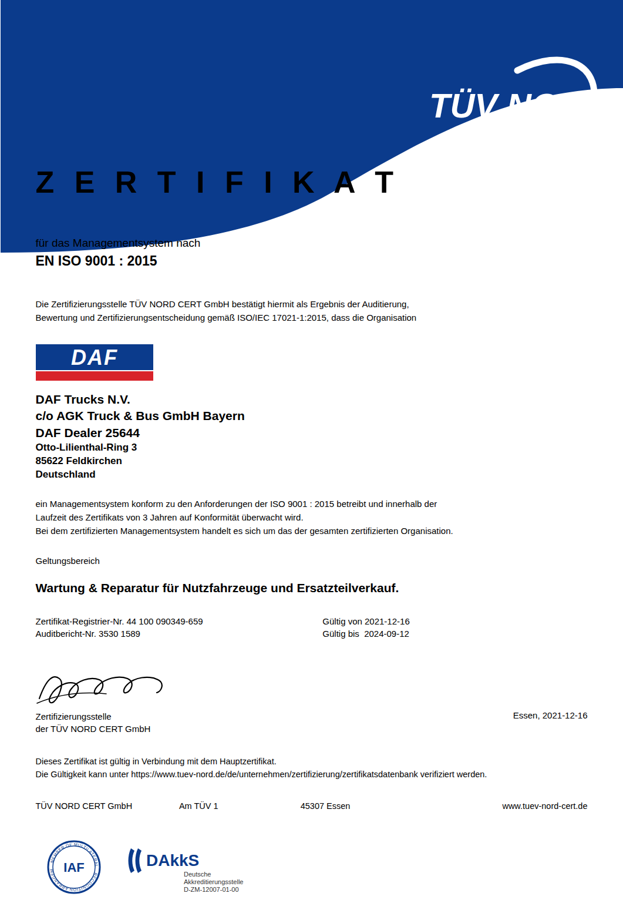TÜV NORD
Z E R T I F I K A T
für das Managementsystem nach
EN ISO 9001 : 2015
Die Zertifizierungsstelle TÜV NORD CERT GmbH bestätigt hiermit als Ergebnis der Auditierung,
Bewertung und Zertifizierungsentscheidung gemäß ISO/IEC 17021-1:2015, dass die Organisation
DAF
DAF Trucks N.V.
c/o AGK Truck & Bus GmbH Bayern
DAF Dealer 25644
Otto-Lilienthal-Ring 3
85622 Feldkirchen
Deutschland
ein Managementsystem konform zu den Anforderungen der ISO 9001 : 2015 betreibt und innerhalb der
Laufzeit des Zertifikats von 3 Jahren auf Konformität überwacht wird.
Bei dem zertifizierten Managementsystem handelt es sich um das der gesamten zertifizierten Organisation.
Geltungsbereich
Wartung & Reparatur für Nutzfahrzeuge und Ersatzteilverkauf.
| Zertifikat-Registrier-Nr. 44 100 090349-659 | Gültig von 2021-12-16 |
| Auditbericht-Nr. 3530 1589 | Gültig bis 2024-09-12 |
Zertifizierungsstelle
der TÜV NORD CERT GmbH
Essen, 2021-12-16
Dieses Zertifikat ist gültig in Verbindung mit dem Hauptzertifikat.
Die Gültigkeit kann unter https://www.tuev-nord.de/de/unternehmen/zertifizierung/zertifikatsdatenbank verifiziert werden.
TÜV NORD CERT GmbH Am TÜV 1 45307 Essen www.tuev-nord-cert.de
IAF MEMBER OF MULTILATERAL RECOGNITION ARRANGEMENT
DAkkS Deutsche Akkreditierungsstelle D-ZM-12007-01-00